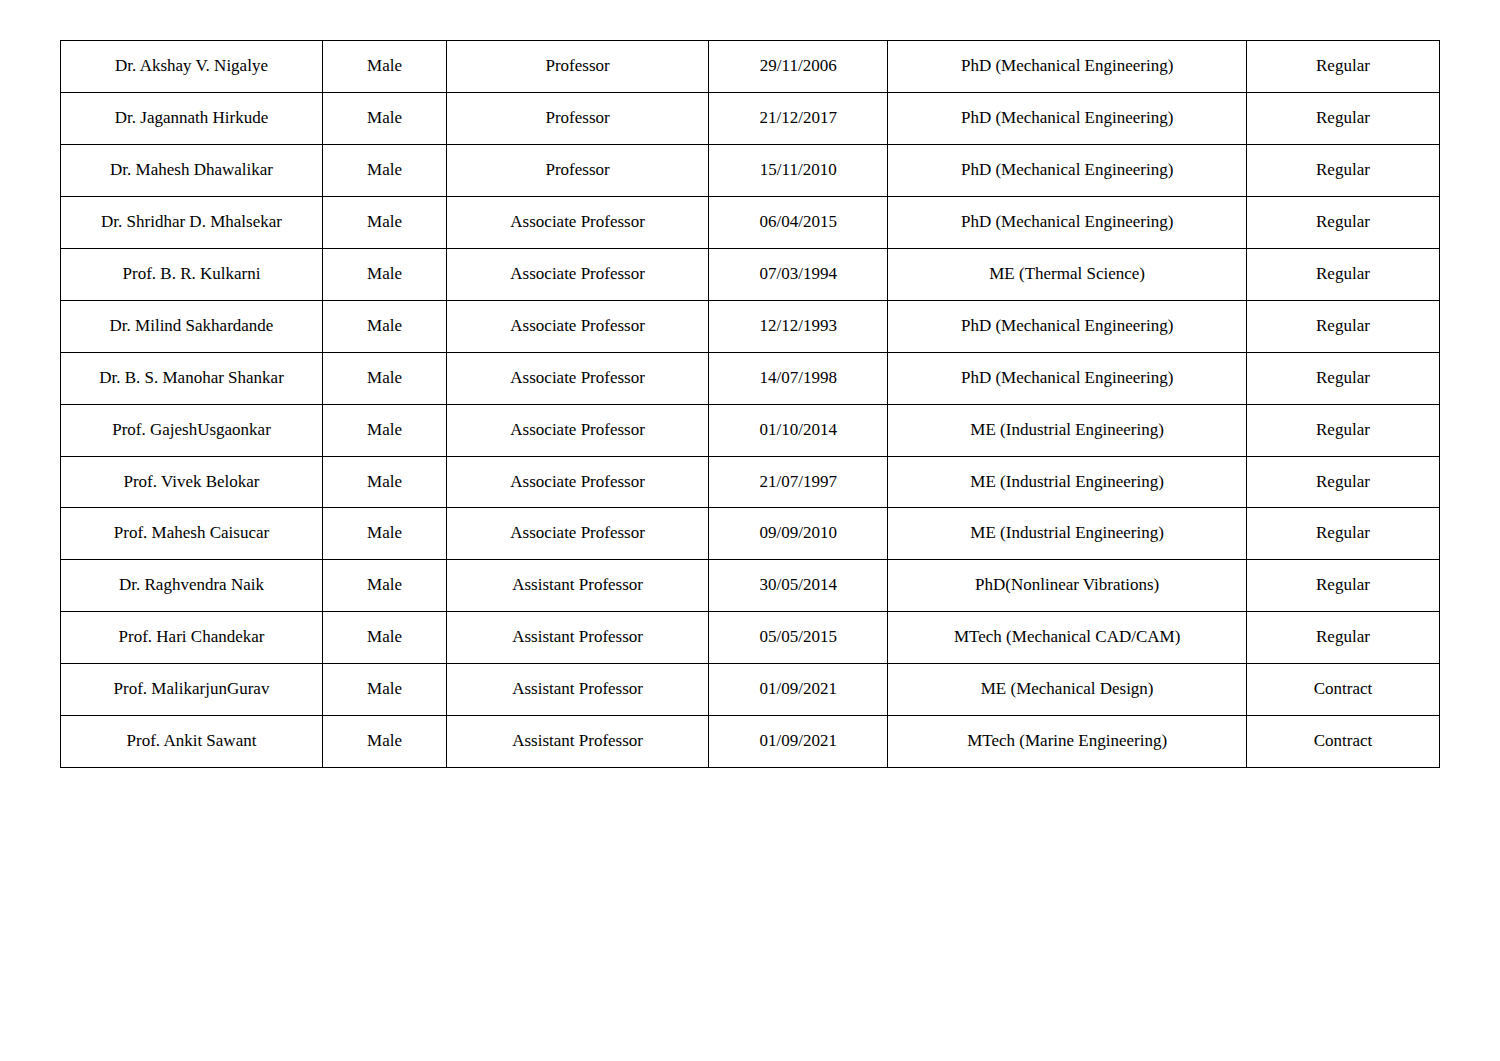| Dr. Akshay V. Nigalye | Male | Professor | 29/11/2006 | PhD (Mechanical Engineering) | Regular |
| Dr. Jagannath Hirkude | Male | Professor | 21/12/2017 | PhD (Mechanical Engineering) | Regular |
| Dr. Mahesh Dhawalikar | Male | Professor | 15/11/2010 | PhD (Mechanical Engineering) | Regular |
| Dr. Shridhar D. Mhalsekar | Male | Associate Professor | 06/04/2015 | PhD (Mechanical Engineering) | Regular |
| Prof. B. R. Kulkarni | Male | Associate Professor | 07/03/1994 | ME (Thermal Science) | Regular |
| Dr. Milind Sakhardande | Male | Associate Professor | 12/12/1993 | PhD (Mechanical Engineering) | Regular |
| Dr. B. S. Manohar Shankar | Male | Associate Professor | 14/07/1998 | PhD (Mechanical Engineering) | Regular |
| Prof. GajeshUsgaonkar | Male | Associate Professor | 01/10/2014 | ME (Industrial Engineering) | Regular |
| Prof. Vivek Belokar | Male | Associate Professor | 21/07/1997 | ME (Industrial Engineering) | Regular |
| Prof. Mahesh Caisucar | Male | Associate Professor | 09/09/2010 | ME (Industrial Engineering) | Regular |
| Dr. Raghvendra Naik | Male | Assistant Professor | 30/05/2014 | PhD(Nonlinear Vibrations) | Regular |
| Prof. Hari Chandekar | Male | Assistant Professor | 05/05/2015 | MTech (Mechanical CAD/CAM) | Regular |
| Prof. MalikarjunGurav | Male | Assistant Professor | 01/09/2021 | ME (Mechanical Design) | Contract |
| Prof. Ankit Sawant | Male | Assistant Professor | 01/09/2021 | MTech (Marine Engineering) | Contract |